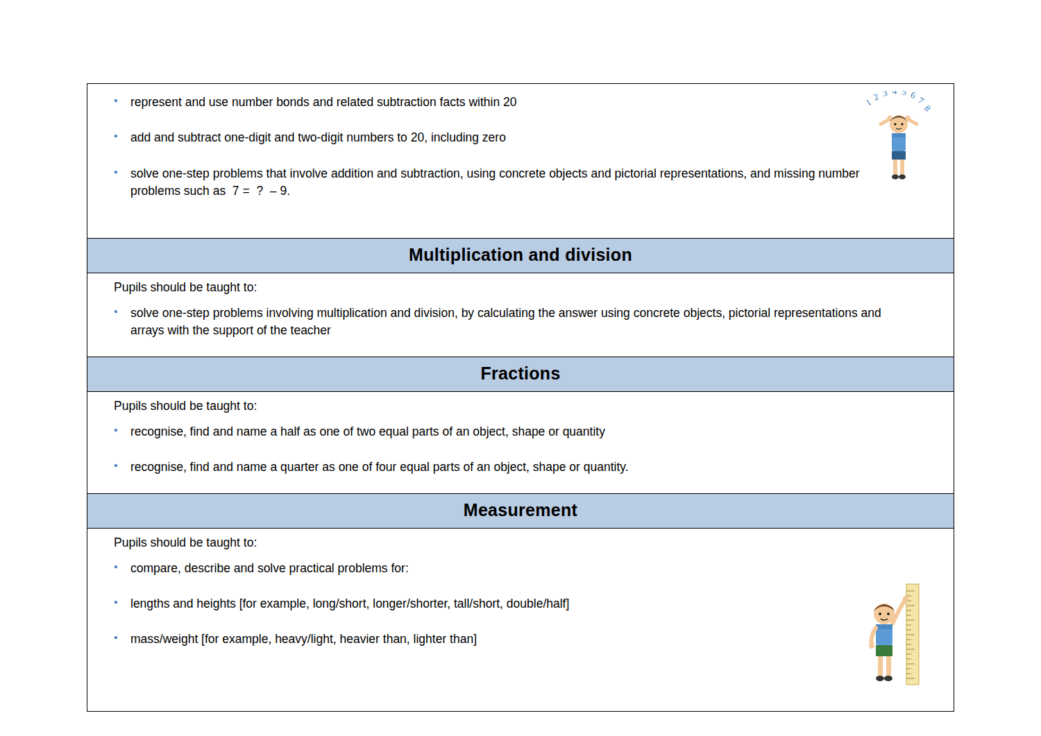represent and use number bonds and related subtraction facts within 20
add and subtract one-digit and two-digit numbers to 20, including zero
solve one-step problems that involve addition and subtraction, using concrete objects and pictorial representations, and missing number problems such as 7 = ? – 9.
1 2 3 4 5 6 7 8
Multiplication and division
Pupils should be taught to:
solve one-step problems involving multiplication and division, by calculating the answer using concrete objects, pictorial representations and arrays with the support of the teacher
Fractions
Pupils should be taught to:
recognise, find and name a half as one of two equal parts of an object, shape or quantity
recognise, find and name a quarter as one of four equal parts of an object, shape or quantity.
Measurement
Pupils should be taught to:
compare, describe and solve practical problems for:
lengths and heights [for example, long/short, longer/shorter, tall/short, double/half]
mass/weight [for example, heavy/light, heavier than, lighter than]